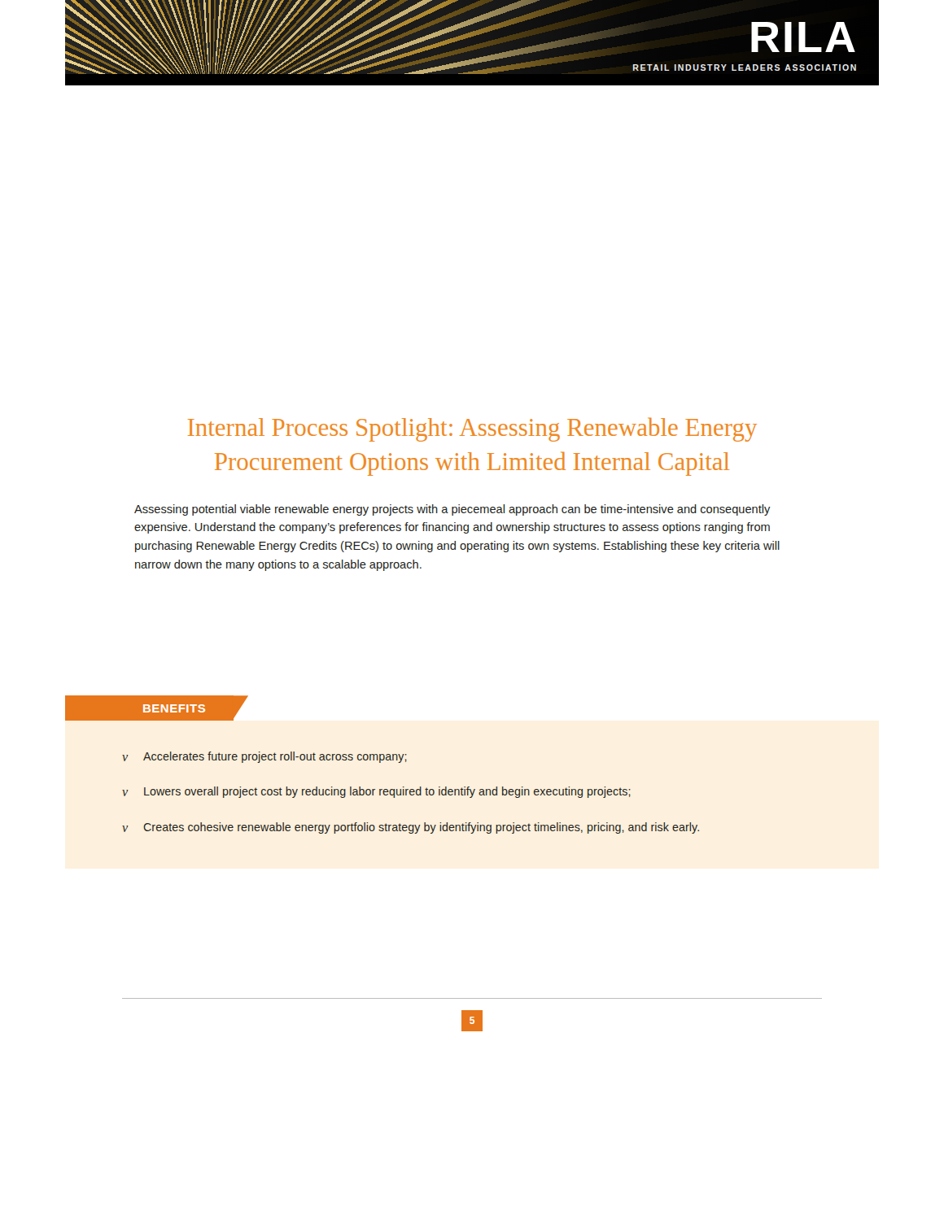RILA RETAIL INDUSTRY LEADERS ASSOCIATION
Internal Process Spotlight: Assessing Renewable Energy Procurement Options with Limited Internal Capital
Assessing potential viable renewable energy projects with a piecemeal approach can be time-intensive and consequently expensive. Understand the company’s preferences for financing and ownership structures to assess options ranging from purchasing Renewable Energy Credits (RECs) to owning and operating its own systems. Establishing these key criteria will narrow down the many options to a scalable approach.
BENEFITS
Accelerates future project roll-out across company;
Lowers overall project cost by reducing labor required to identify and begin executing projects;
Creates cohesive renewable energy portfolio strategy by identifying project timelines, pricing, and risk early.
5